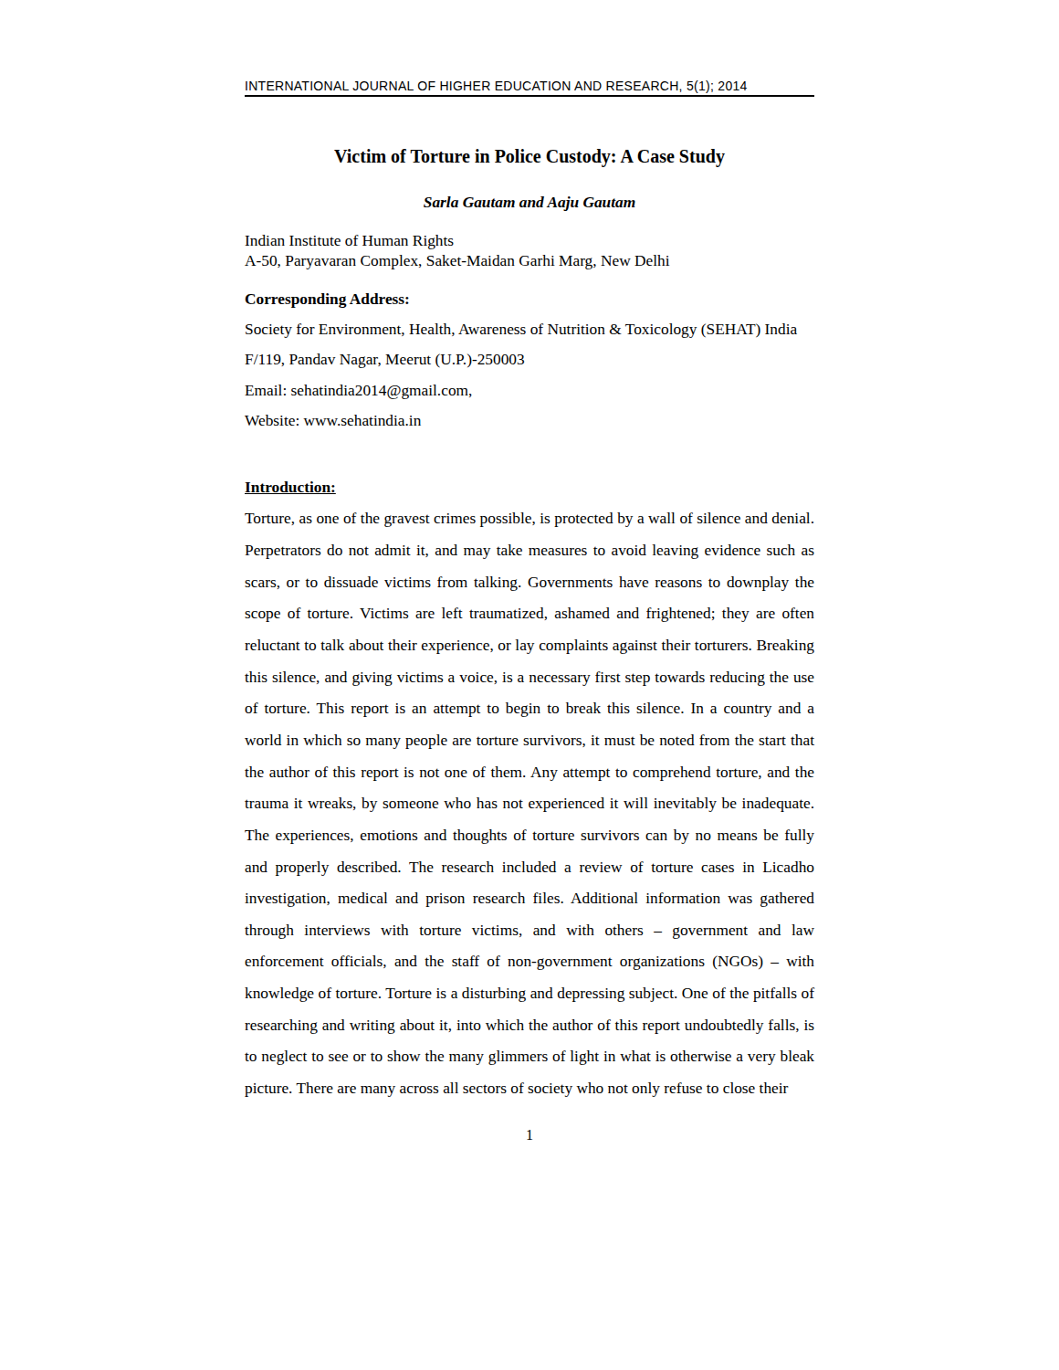INTERNATIONAL JOURNAL OF HIGHER EDUCATION AND RESEARCH, 5(1); 2014
Victim of Torture in Police Custody: A Case Study
Sarla Gautam and Aaju Gautam
Indian Institute of Human Rights
A-50, Paryavaran Complex, Saket-Maidan Garhi Marg, New Delhi
Corresponding Address:
Society for Environment, Health, Awareness of Nutrition & Toxicology (SEHAT) India
F/119, Pandav Nagar, Meerut (U.P.)-250003
Email: sehatindia2014@gmail.com,
Website: www.sehatindia.in
Introduction:
Torture, as one of the gravest crimes possible, is protected by a wall of silence and denial. Perpetrators do not admit it, and may take measures to avoid leaving evidence such as scars, or to dissuade victims from talking. Governments have reasons to downplay the scope of torture. Victims are left traumatized, ashamed and frightened; they are often reluctant to talk about their experience, or lay complaints against their torturers. Breaking this silence, and giving victims a voice, is a necessary first step towards reducing the use of torture. This report is an attempt to begin to break this silence. In a country and a world in which so many people are torture survivors, it must be noted from the start that the author of this report is not one of them. Any attempt to comprehend torture, and the trauma it wreaks, by someone who has not experienced it will inevitably be inadequate. The experiences, emotions and thoughts of torture survivors can by no means be fully and properly described. The research included a review of torture cases in Licadho investigation, medical and prison research files. Additional information was gathered through interviews with torture victims, and with others – government and law enforcement officials, and the staff of non-government organizations (NGOs) – with knowledge of torture. Torture is a disturbing and depressing subject. One of the pitfalls of researching and writing about it, into which the author of this report undoubtedly falls, is to neglect to see or to show the many glimmers of light in what is otherwise a very bleak picture. There are many across all sectors of society who not only refuse to close their
1